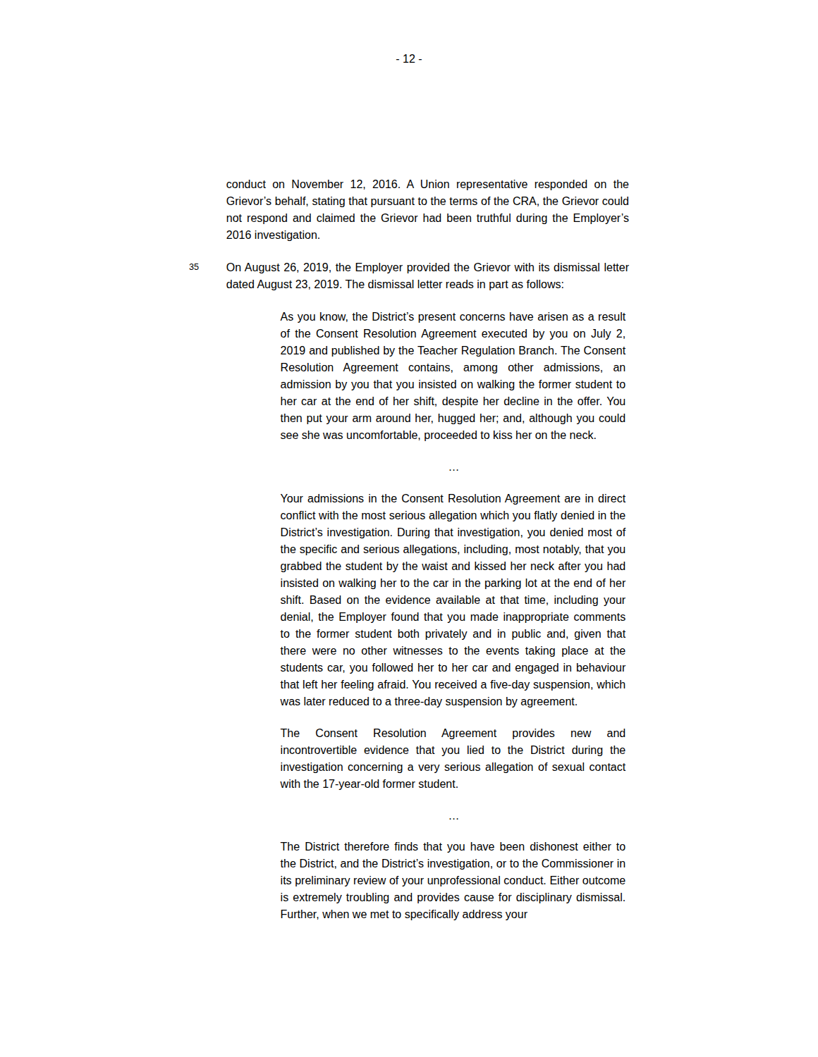- 12 -
conduct on November 12, 2016. A Union representative responded on the Grievor’s behalf, stating that pursuant to the terms of the CRA, the Grievor could not respond and claimed the Grievor had been truthful during the Employer’s 2016 investigation.
35 On August 26, 2019, the Employer provided the Grievor with its dismissal letter dated August 23, 2019. The dismissal letter reads in part as follows:
As you know, the District’s present concerns have arisen as a result of the Consent Resolution Agreement executed by you on July 2, 2019 and published by the Teacher Regulation Branch. The Consent Resolution Agreement contains, among other admissions, an admission by you that you insisted on walking the former student to her car at the end of her shift, despite her decline in the offer. You then put your arm around her, hugged her; and, although you could see she was uncomfortable, proceeded to kiss her on the neck.
…
Your admissions in the Consent Resolution Agreement are in direct conflict with the most serious allegation which you flatly denied in the District’s investigation. During that investigation, you denied most of the specific and serious allegations, including, most notably, that you grabbed the student by the waist and kissed her neck after you had insisted on walking her to the car in the parking lot at the end of her shift. Based on the evidence available at that time, including your denial, the Employer found that you made inappropriate comments to the former student both privately and in public and, given that there were no other witnesses to the events taking place at the students car, you followed her to her car and engaged in behaviour that left her feeling afraid. You received a five-day suspension, which was later reduced to a three-day suspension by agreement.
The Consent Resolution Agreement provides new and incontrovertible evidence that you lied to the District during the investigation concerning a very serious allegation of sexual contact with the 17-year-old former student.
…
The District therefore finds that you have been dishonest either to the District, and the District’s investigation, or to the Commissioner in its preliminary review of your unprofessional conduct. Either outcome is extremely troubling and provides cause for disciplinary dismissal. Further, when we met to specifically address your